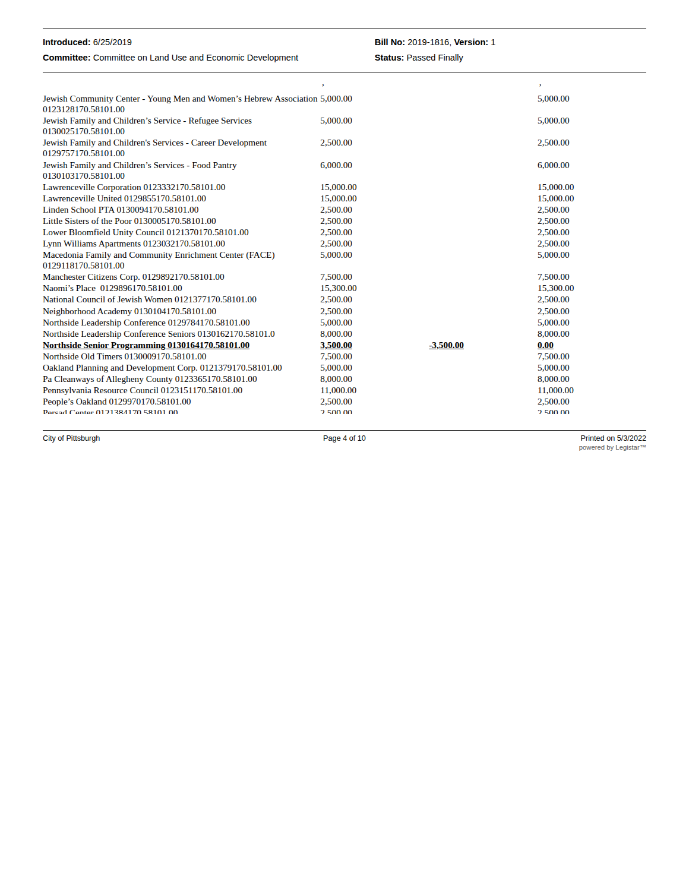| Introduced: 6/25/2019 | Bill No: 2019-1816, Version: 1 |
| Committee: Committee on Land Use and Economic Development | Status: Passed Finally |
| | ’ | | ’ |
| Jewish Community Center - Young Men and Women’s Hebrew Association 0123128170.58101.00 | 5,000.00 | | 5,000.00 |
| Jewish Family and Children’s Service - Refugee Services 0130025170.58101.00 | 5,000.00 | | 5,000.00 |
| Jewish Family and Children's Services - Career Development 0129757170.58101.00 | 2,500.00 | | 2,500.00 |
| Jewish Family and Children’s Services - Food Pantry 0130103170.58101.00 | 6,000.00 | | 6,000.00 |
| Lawrenceville Corporation 0123332170.58101.00 | 15,000.00 | | 15,000.00 |
| Lawrenceville United 0129855170.58101.00 | 15,000.00 | | 15,000.00 |
| Linden School PTA 0130094170.58101.00 | 2,500.00 | | 2,500.00 |
| Little Sisters of the Poor 0130005170.58101.00 | 2,500.00 | | 2,500.00 |
| Lower Bloomfield Unity Council 0121370170.58101.00 | 2,500.00 | | 2,500.00 |
| Lynn Williams Apartments 0123032170.58101.00 | 2,500.00 | | 2,500.00 |
| Macedonia Family and Community Enrichment Center (FACE) 0129118170.58101.00 | 5,000.00 | | 5,000.00 |
| Manchester Citizens Corp. 0129892170.58101.00 | 7,500.00 | | 7,500.00 |
| Naomi’s Place 0129896170.58101.00 | 15,300.00 | | 15,300.00 |
| National Council of Jewish Women 0121377170.58101.00 | 2,500.00 | | 2,500.00 |
| Neighborhood Academy 0130104170.58101.00 | 2,500.00 | | 2,500.00 |
| Northside Leadership Conference 0129784170.58101.00 | 5,000.00 | | 5,000.00 |
| Northside Leadership Conference Seniors 0130162170.58101.0 | 8,000.00 | | 8,000.00 |
| Northside Senior Programming 0130164170.58101.00 | 3,500.00 | -3,500.00 | 0.00 |
| Northside Old Timers 0130009170.58101.00 | 7,500.00 | | 7,500.00 |
| Oakland Planning and Development Corp. 0121379170.58101.00 | 5,000.00 | | 5,000.00 |
| Pa Cleanways of Allegheny County 0123365170.58101.00 | 8,000.00 | | 8,000.00 |
| Pennsylvania Resource Council 0123151170.58101.00 | 11,000.00 | | 11,000.00 |
| People’s Oakland 0129970170.58101.00 | 2,500.00 | | 2,500.00 |
| Persad Center 0121384170.58101.00 | 2,500.00 | | 2,500.00 |
City of Pittsburgh
Page 4 of 10
Printed on 5/3/2022 powered by Legistar™